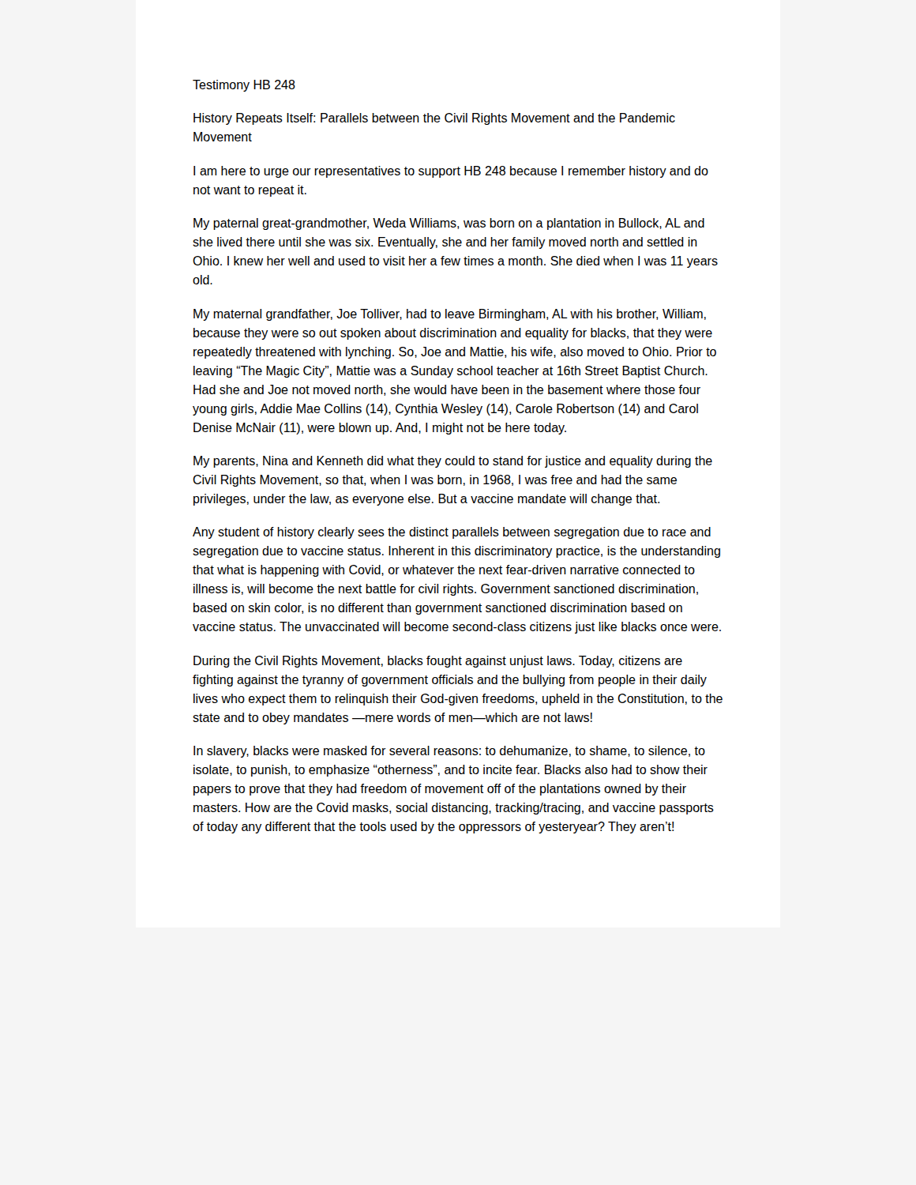Testimony HB 248
History Repeats Itself: Parallels between the Civil Rights Movement and the Pandemic Movement
I am here to urge our representatives to support HB 248 because I remember history and do not want to repeat it.
My paternal great-grandmother, Weda Williams, was born on a plantation in Bullock, AL and she lived there until she was six. Eventually, she and her family moved north and settled in Ohio. I knew her well and used to visit her a few times a month. She died when I was 11 years old.
My maternal grandfather, Joe Tolliver, had to leave Birmingham, AL with his brother, William, because they were so out spoken about discrimination and equality for blacks, that they were repeatedly threatened with lynching. So, Joe and Mattie, his wife, also moved to Ohio. Prior to leaving “The Magic City”, Mattie was a Sunday school teacher at 16th Street Baptist Church. Had she and Joe not moved north, she would have been in the basement where those four young girls, Addie Mae Collins (14), Cynthia Wesley (14), Carole Robertson (14) and Carol Denise McNair (11), were blown up. And, I might not be here today.
My parents, Nina and Kenneth did what they could to stand for justice and equality during the Civil Rights Movement, so that, when I was born, in 1968, I was free and had the same privileges, under the law, as everyone else. But a vaccine mandate will change that.
Any student of history clearly sees the distinct parallels between segregation due to race and segregation due to vaccine status. Inherent in this discriminatory practice, is the understanding that what is happening with Covid, or whatever the next fear-driven narrative connected to illness is, will become the next battle for civil rights. Government sanctioned discrimination, based on skin color, is no different than government sanctioned discrimination based on vaccine status. The unvaccinated will become second-class citizens just like blacks once were.
During the Civil Rights Movement, blacks fought against unjust laws. Today, citizens are fighting against the tyranny of government officials and the bullying from people in their daily lives who expect them to relinquish their God-given freedoms, upheld in the Constitution, to the state and to obey mandates —mere words of men—which are not laws!
In slavery, blacks were masked for several reasons: to dehumanize, to shame, to silence, to isolate, to punish, to emphasize “otherness”, and to incite fear. Blacks also had to show their papers to prove that they had freedom of movement off of the plantations owned by their masters. How are the Covid masks, social distancing, tracking/tracing, and vaccine passports of today any different that the tools used by the oppressors of yesteryear? They aren’t!